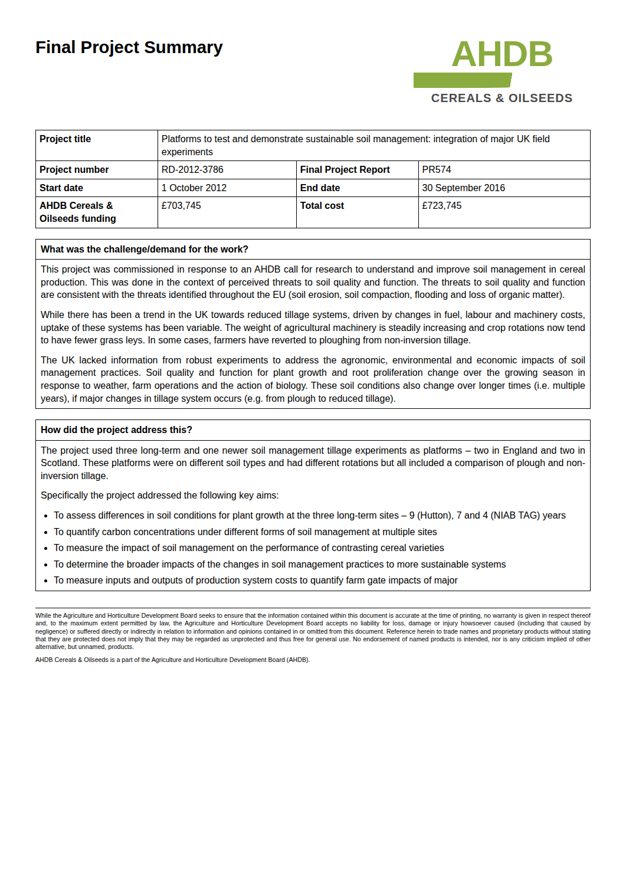Final Project Summary
AHDB
CEREALS & OILSEEDS
| Project title | Platforms to test and demonstrate sustainable soil management: integration of major UK field experiments |
| Project number | RD-2012-3786 | Final Project Report | PR574 |
| Start date | 1 October 2012 | End date | 30 September 2016 |
| AHDB Cereals & Oilseeds funding | £703,745 | Total cost | £723,745 |
| What was the challenge/demand for the work? |
| This project was commissioned in response to an AHDB call for research to understand and improve soil management in cereal production. This was done in the context of perceived threats to soil quality and function. The threats to soil quality and function are consistent with the threats identified throughout the EU (soil erosion, soil compaction, flooding and loss of organic matter). While there has been a trend in the UK towards reduced tillage systems, driven by changes in fuel, labour and machinery costs, uptake of these systems has been variable. The weight of agricultural machinery is steadily increasing and crop rotations now tend to have fewer grass leys. In some cases, farmers have reverted to ploughing from non-inversion tillage. The UK lacked information from robust experiments to address the agronomic, environmental and economic impacts of soil management practices. Soil quality and function for plant growth and root proliferation change over the growing season in response to weather, farm operations and the action of biology. These soil conditions also change over longer times (i.e. multiple years), if major changes in tillage system occurs (e.g. from plough to reduced tillage). |
| How did the project address this? |
| The project used three long-term and one newer soil management tillage experiments as platforms – two in England and two in Scotland. These platforms were on different soil types and had different rotations but all included a comparison of plough and non-inversion tillage. Specifically the project addressed the following key aims: To assess differences in soil conditions for plant growth at the three long-term sites – 9 (Hutton), 7 and 4 (NIAB TAG) years To quantify carbon concentrations under different forms of soil management at multiple sites To measure the impact of soil management on the performance of contrasting cereal varieties To determine the broader impacts of the changes in soil management practices to more sustainable systems To measure inputs and outputs of production system costs to quantify farm gate impacts of major |
While the Agriculture and Horticulture Development Board seeks to ensure that the information contained within this document is accurate at the time of printing, no warranty is given in respect thereof and, to the maximum extent permitted by law, the Agriculture and Horticulture Development Board accepts no liability for loss, damage or injury howsoever caused (including that caused by negligence) or suffered directly or indirectly in relation to information and opinions contained in or omitted from this document. Reference herein to trade names and proprietary products without stating that they are protected does not imply that they may be regarded as unprotected and thus free for general use. No endorsement of named products is intended, nor is any criticism implied of other alternative, but unnamed, products.
AHDB Cereals & Oilseeds is a part of the Agriculture and Horticulture Development Board (AHDB).